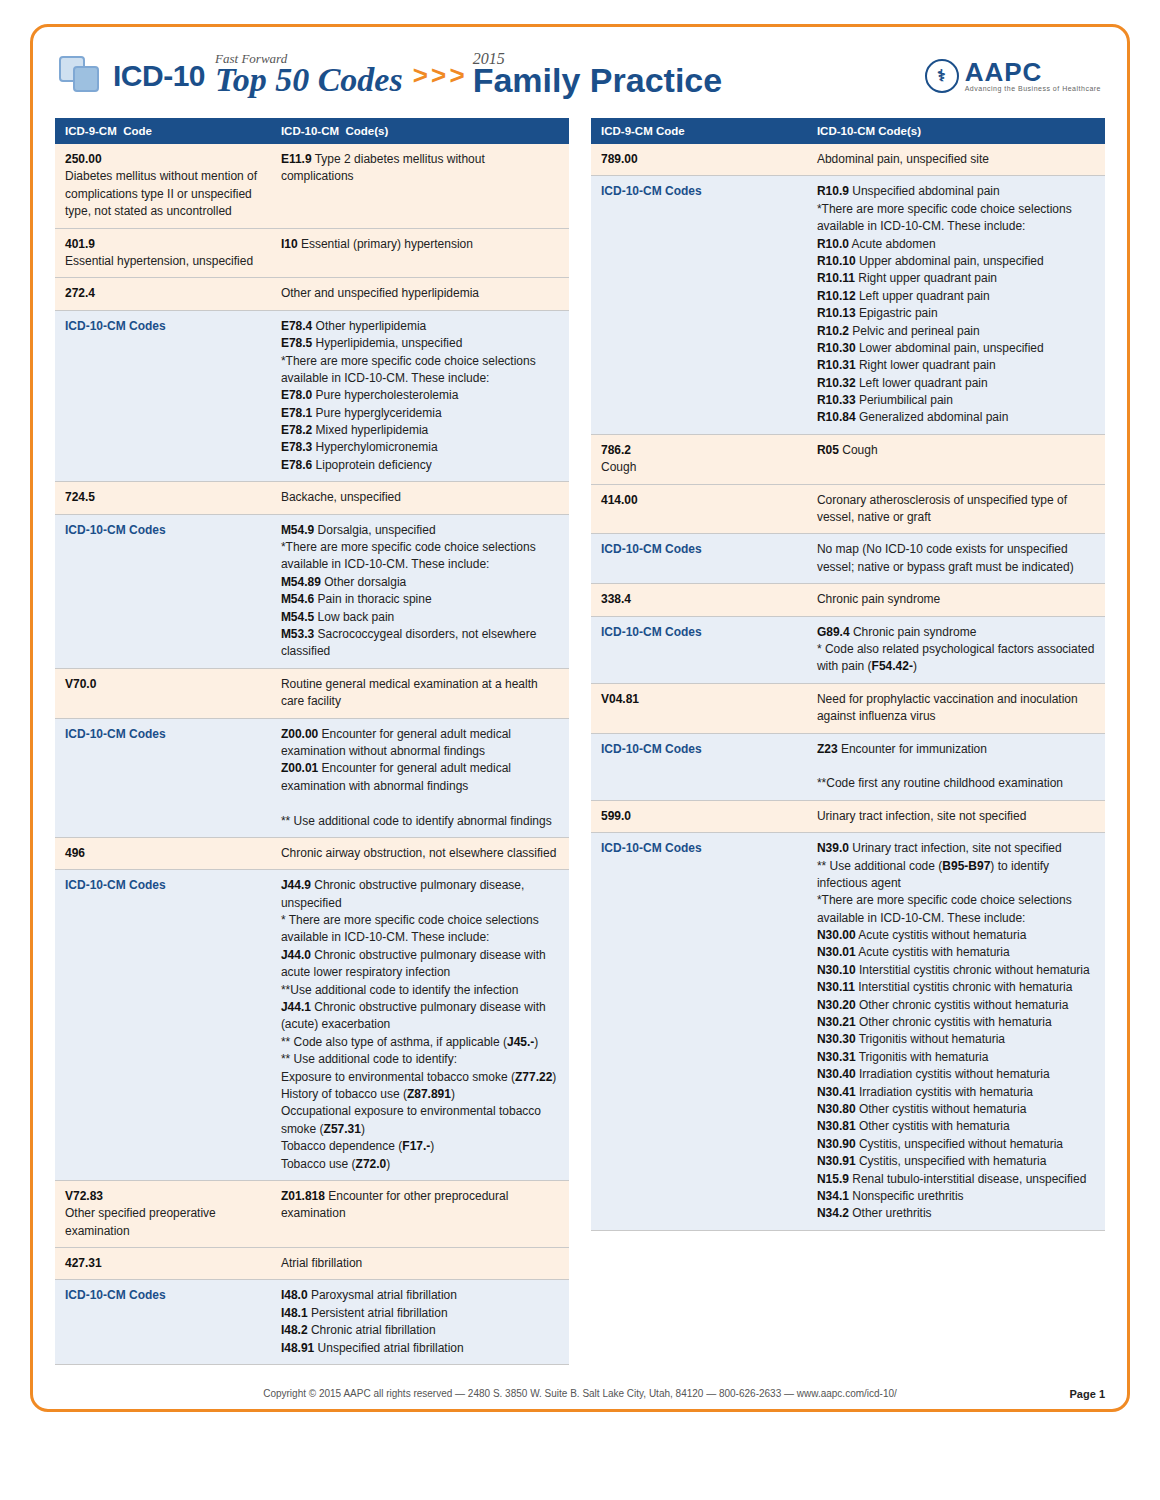ICD-10
Fast Forward Top 50 Codes
> > >
2015 Family Practice
⚕
AAPC
Advancing the Business of Healthcare
| ICD-9-CM Code | ICD-10-CM Code(s) |
| --- | --- |
| 250.00 Diabetes mellitus without mention of complications type II or unspecified type, not stated as uncontrolled | E11.9 Type 2 diabetes mellitus without complications |
| 401.9 Essential hypertension, unspecified | I10 Essential (primary) hypertension |
| 272.4 | Other and unspecified hyperlipidemia |
| ICD-10-CM Codes | E78.4 Other hyperlipidemia E78.5 Hyperlipidemia, unspecified *There are more specific code choice selections available in ICD-10-CM. These include: E78.0 Pure hypercholesterolemia E78.1 Pure hyperglyceridemia E78.2 Mixed hyperlipidemia E78.3 Hyperchylomicronemia E78.6 Lipoprotein deficiency |
| 724.5 | Backache, unspecified |
| ICD-10-CM Codes | M54.9 Dorsalgia, unspecified *There are more specific code choice selections available in ICD-10-CM. These include: M54.89 Other dorsalgia M54.6 Pain in thoracic spine M54.5 Low back pain M53.3 Sacrococcygeal disorders, not elsewhere classified |
| V70.0 | Routine general medical examination at a health care facility |
| ICD-10-CM Codes | Z00.00 Encounter for general adult medical examination without abnormal findings Z00.01 Encounter for general adult medical examination with abnormal findings ** Use additional code to identify abnormal findings |
| 496 | Chronic airway obstruction, not elsewhere classified |
| ICD-10-CM Codes | J44.9 Chronic obstructive pulmonary disease, unspecified * There are more specific code choice selections available in ICD-10-CM. These include: J44.0 Chronic obstructive pulmonary disease with acute lower respiratory infection **Use additional code to identify the infection J44.1 Chronic obstructive pulmonary disease with (acute) exacerbation ** Code also type of asthma, if applicable ( J45.- ) ** Use additional code to identify: Exposure to environmental tobacco smoke ( Z77.22 ) History of tobacco use ( Z87.891 ) Occupational exposure to environmental tobacco smoke ( Z57.31 ) Tobacco dependence ( F17.- ) Tobacco use ( Z72.0 ) |
| V72.83 Other specified preoperative examination | Z01.818 Encounter for other preprocedural examination |
| 427.31 | Atrial fibrillation |
| ICD-10-CM Codes | I48.0 Paroxysmal atrial fibrillation I48.1 Persistent atrial fibrillation I48.2 Chronic atrial fibrillation I48.91 Unspecified atrial fibrillation |
| ICD-9-CM Code | ICD-10-CM Code(s) |
| --- | --- |
| 789.00 | Abdominal pain, unspecified site |
| ICD-10-CM Codes | R10.9 Unspecified abdominal pain *There are more specific code choice selections available in ICD-10-CM. These include: R10.0 Acute abdomen R10.10 Upper abdominal pain, unspecified R10.11 Right upper quadrant pain R10.12 Left upper quadrant pain R10.13 Epigastric pain R10.2 Pelvic and perineal pain R10.30 Lower abdominal pain, unspecified R10.31 Right lower quadrant pain R10.32 Left lower quadrant pain R10.33 Periumbilical pain R10.84 Generalized abdominal pain |
| 786.2 Cough | R05 Cough |
| 414.00 | Coronary atherosclerosis of unspecified type of vessel, native or graft |
| ICD-10-CM Codes | No map (No ICD-10 code exists for unspecified vessel; native or bypass graft must be indicated) |
| 338.4 | Chronic pain syndrome |
| ICD-10-CM Codes | G89.4 Chronic pain syndrome * Code also related psychological factors associated with pain ( F54.42- ) |
| V04.81 | Need for prophylactic vaccination and inoculation against influenza virus |
| ICD-10-CM Codes | Z23 Encounter for immunization **Code first any routine childhood examination |
| 599.0 | Urinary tract infection, site not specified |
| ICD-10-CM Codes | N39.0 Urinary tract infection, site not specified ** Use additional code ( B95-B97 ) to identify infectious agent *There are more specific code choice selections available in ICD-10-CM. These include: N30.00 Acute cystitis without hematuria N30.01 Acute cystitis with hematuria N30.10 Interstitial cystitis chronic without hematuria N30.11 Interstitial cystitis chronic with hematuria N30.20 Other chronic cystitis without hematuria N30.21 Other chronic cystitis with hematuria N30.30 Trigonitis without hematuria N30.31 Trigonitis with hematuria N30.40 Irradiation cystitis without hematuria N30.41 Irradiation cystitis with hematuria N30.80 Other cystitis without hematuria N30.81 Other cystitis with hematuria N30.90 Cystitis, unspecified without hematuria N30.91 Cystitis, unspecified with hematuria N15.9 Renal tubulo-interstitial disease, unspecified N34.1 Nonspecific urethritis N34.2 Other urethritis |
Copyright © 2015 AAPC all rights reserved — 2480 S. 3850 W. Suite B. Salt Lake City, Utah, 84120 — 800-626-2633 — www.aapc.com/icd-10/
Page 1